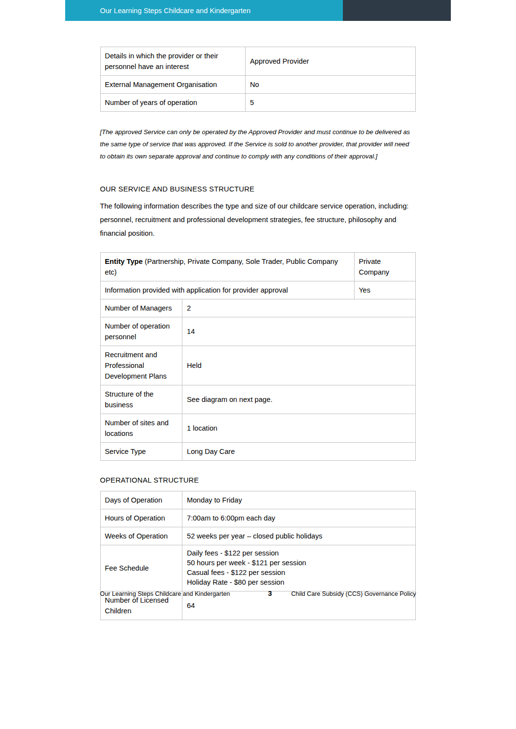Our Learning Steps Childcare and Kindergarten
| Details in which the provider or their personnel have an interest | Approved Provider |
| External Management Organisation | No |
| Number of years of operation | 5 |
[The approved Service can only be operated by the Approved Provider and must continue to be delivered as the same type of service that was approved. If the Service is sold to another provider, that provider will need to obtain its own separate approval and continue to comply with any conditions of their approval.]
Our Service and Business Structure
The following information describes the type and size of our childcare service operation, including: personnel, recruitment and professional development strategies, fee structure, philosophy and financial position.
| Entity Type (Partnership, Private Company, Sole Trader, Public Company etc) | Private Company |
| Information provided with application for provider approval | Yes |
| Number of Managers | 2 |
| Number of operation personnel | 14 |
| Recruitment and Professional Development Plans | Held |
| Structure of the business | See diagram on next page. |
| Number of sites and locations | 1 location |
| Service Type | Long Day Care |
Operational Structure
| Days of Operation | Monday to Friday |
| Hours of Operation | 7:00am to 6:00pm each day |
| Weeks of Operation | 52 weeks per year – closed public holidays |
| Fee Schedule | Daily fees - $122 per session 50 hours per week - $121 per session Casual fees - $122 per session Holiday Rate - $80 per session |
| Number of Licensed Children | 64 |
Our Learning Steps Childcare and Kindergarten
3
Child Care Subsidy (CCS) Governance Policy